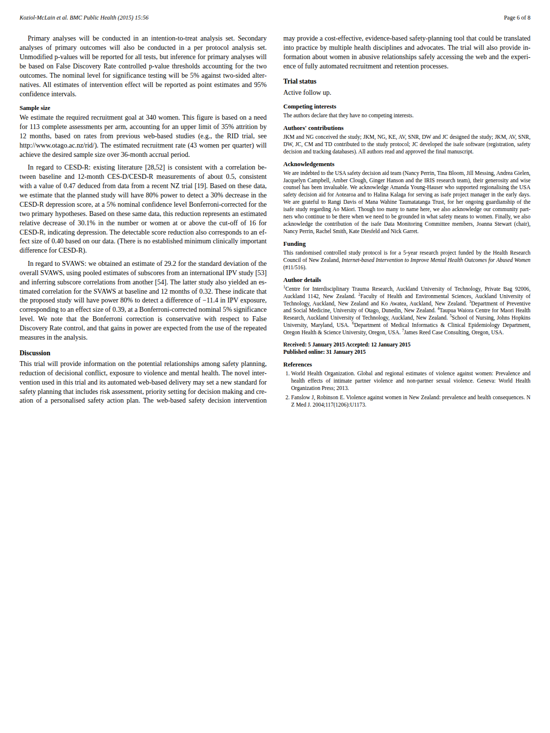Koziol-McLain et al. BMC Public Health (2015) 15:56
Page 6 of 8
Primary analyses will be conducted in an intention-to-treat analysis set. Secondary analyses of primary outcomes will also be conducted in a per protocol analysis set. Unmodified p-values will be reported for all tests, but inference for primary analyses will be based on False Discovery Rate controlled p-value thresholds accounting for the two outcomes. The nominal level for significance testing will be 5% against two-sided alternatives. All estimates of intervention effect will be reported as point estimates and 95% confidence intervals.
Sample size
We estimate the required recruitment goal at 340 women. This figure is based on a need for 113 complete assessments per arm, accounting for an upper limit of 35% attrition by 12 months, based on rates from previous web-based studies (e.g., the RID trial, see http://www.otago.ac.nz/rid/). The estimated recruitment rate (43 women per quarter) will achieve the desired sample size over 36-month accrual period.
In regard to CESD-R: existing literature [28,52] is consistent with a correlation between baseline and 12-month CES-D/CESD-R measurements of about 0.5, consistent with a value of 0.47 deduced from data from a recent NZ trial [19]. Based on these data, we estimate that the planned study will have 80% power to detect a 30% decrease in the CESD-R depression score, at a 5% nominal confidence level Bonferroni-corrected for the two primary hypotheses. Based on these same data, this reduction represents an estimated relative decrease of 30.1% in the number or women at or above the cut-off of 16 for CESD-R, indicating depression. The detectable score reduction also corresponds to an effect size of 0.40 based on our data. (There is no established minimum clinically important difference for CESD-R).
In regard to SVAWS: we obtained an estimate of 29.2 for the standard deviation of the overall SVAWS, using pooled estimates of subscores from an international IPV study [53] and inferring subscore correlations from another [54]. The latter study also yielded an estimated correlation for the SVAWS at baseline and 12 months of 0.32. These indicate that the proposed study will have power 80% to detect a difference of −11.4 in IPV exposure, corresponding to an effect size of 0.39, at a Bonferroni-corrected nominal 5% significance level. We note that the Bonferroni correction is conservative with respect to False Discovery Rate control, and that gains in power are expected from the use of the repeated measures in the analysis.
Discussion
This trial will provide information on the potential relationships among safety planning, reduction of decisional conflict, exposure to violence and mental health. The novel intervention used in this trial and its automated web-based delivery may set a new standard for safety planning that includes risk assessment, priority setting for decision making and creation of a personalised safety action plan. The web-based safety decision intervention may provide a cost-effective, evidence-based safety-planning tool that could be translated into practice by multiple health disciplines and advocates. The trial will also provide information about women in abusive relationships safely accessing the web and the experience of fully automated recruitment and retention processes.
Trial status
Active follow up.
Competing interests
The authors declare that they have no competing interests.
Authors' contributions
JKM and NG conceived the study; JKM, NG, KE, AV, SNR, DW and JC designed the study; JKM, AV, SNR, DW, JC, CM and TD contributed to the study protocol; JC developed the isafe software (registration, safety decision and tracking databases). All authors read and approved the final manuscript.
Acknowledgements
We are indebted to the USA safety decision aid team (Nancy Perrin, Tina Bloom, Jill Messing, Andrea Gielen, Jacquelyn Campbell, Amber Clough, Ginger Hanson and the IRIS research team), their generosity and wise counsel has been invaluable. We acknowledge Amanda Young-Hauser who supported regionalising the USA safety decision aid for Aotearoa and to Halina Kalaga for serving as isafe project manager in the early days. We are grateful to Rangi Davis of Mana Wahine Taumatatanga Trust, for her ongoing guardianship of the isafe study regarding Ao Māori. Though too many to name here, we also acknowledge our community partners who continue to be there when we need to be grounded in what safety means to women. Finally, we also acknowledge the contribution of the isafe Data Monitoring Committee members, Joanna Stewart (chair), Nancy Perrin, Rachel Smith, Kate Diesfeld and Nick Garret.
Funding
This randomised controlled study protocol is for a 5-year research project funded by the Health Research Council of New Zealand, Internet-based Intervention to Improve Mental Health Outcomes for Abused Women (#11/516).
Author details
1Centre for Interdisciplinary Trauma Research, Auckland University of Technology, Private Bag 92006, Auckland 1142, New Zealand. 2Faculty of Health and Environmental Sciences, Auckland University of Technology, Auckland, New Zealand and Ko Awatea, Auckland, New Zealand. 3Department of Preventive and Social Medicine, University of Otago, Dunedin, New Zealand. 4Taupua Waiora Centre for Maori Health Research, Auckland University of Technology, Auckland, New Zealand. 5School of Nursing, Johns Hopkins University, Maryland, USA. 6Department of Medical Informatics & Clinical Epidemiology Department, Oregon Health & Science University, Oregon, USA. 7James Reed Case Consulting, Oregon, USA.
Received: 5 January 2015 Accepted: 12 January 2015 Published online: 31 January 2015
References
World Health Organization. Global and regional estimates of violence against women: Prevalence and health effects of intimate partner violence and non-partner sexual violence. Geneva: World Health Organization Press; 2013.
Fanslow J, Robinson E. Violence against women in New Zealand: prevalence and health consequences. N Z Med J. 2004;117(1206):U1173.